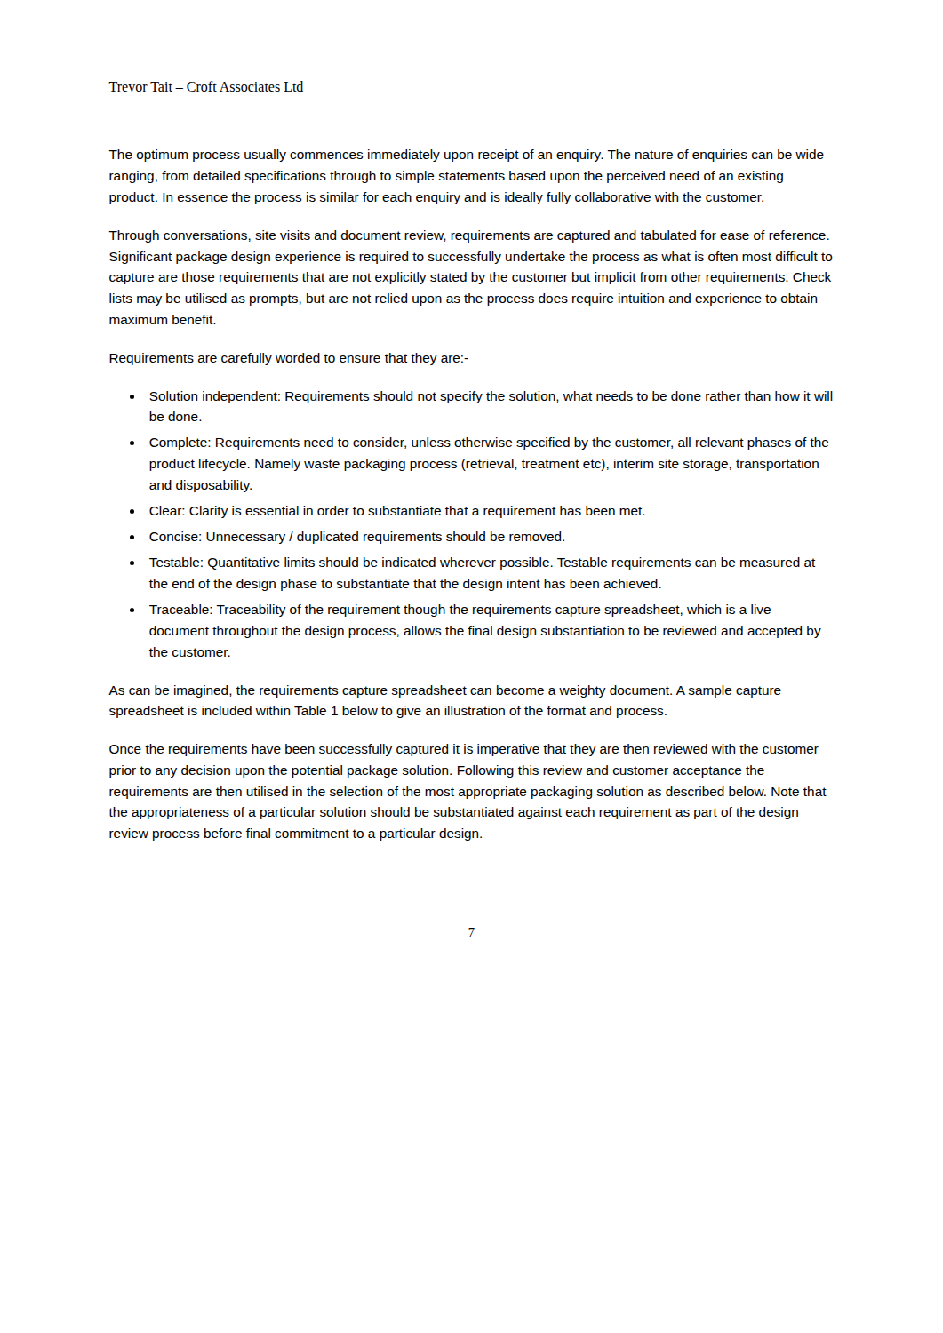Trevor Tait – Croft Associates Ltd
The optimum process usually commences immediately upon receipt of an enquiry. The nature of enquiries can be wide ranging, from detailed specifications through to simple statements based upon the perceived need of an existing product. In essence the process is similar for each enquiry and is ideally fully collaborative with the customer.
Through conversations, site visits and document review, requirements are captured and tabulated for ease of reference. Significant package design experience is required to successfully undertake the process as what is often most difficult to capture are those requirements that are not explicitly stated by the customer but implicit from other requirements. Check lists may be utilised as prompts, but are not relied upon as the process does require intuition and experience to obtain maximum benefit.
Requirements are carefully worded to ensure that they are:-
Solution independent: Requirements should not specify the solution, what needs to be done rather than how it will be done.
Complete: Requirements need to consider, unless otherwise specified by the customer, all relevant phases of the product lifecycle. Namely waste packaging process (retrieval, treatment etc), interim site storage, transportation and disposability.
Clear: Clarity is essential in order to substantiate that a requirement has been met.
Concise: Unnecessary / duplicated requirements should be removed.
Testable: Quantitative limits should be indicated wherever possible. Testable requirements can be measured at the end of the design phase to substantiate that the design intent has been achieved.
Traceable: Traceability of the requirement though the requirements capture spreadsheet, which is a live document throughout the design process, allows the final design substantiation to be reviewed and accepted by the customer.
As can be imagined, the requirements capture spreadsheet can become a weighty document. A sample capture spreadsheet is included within Table 1 below to give an illustration of the format and process.
Once the requirements have been successfully captured it is imperative that they are then reviewed with the customer prior to any decision upon the potential package solution. Following this review and customer acceptance the requirements are then utilised in the selection of the most appropriate packaging solution as described below. Note that the appropriateness of a particular solution should be substantiated against each requirement as part of the design review process before final commitment to a particular design.
7